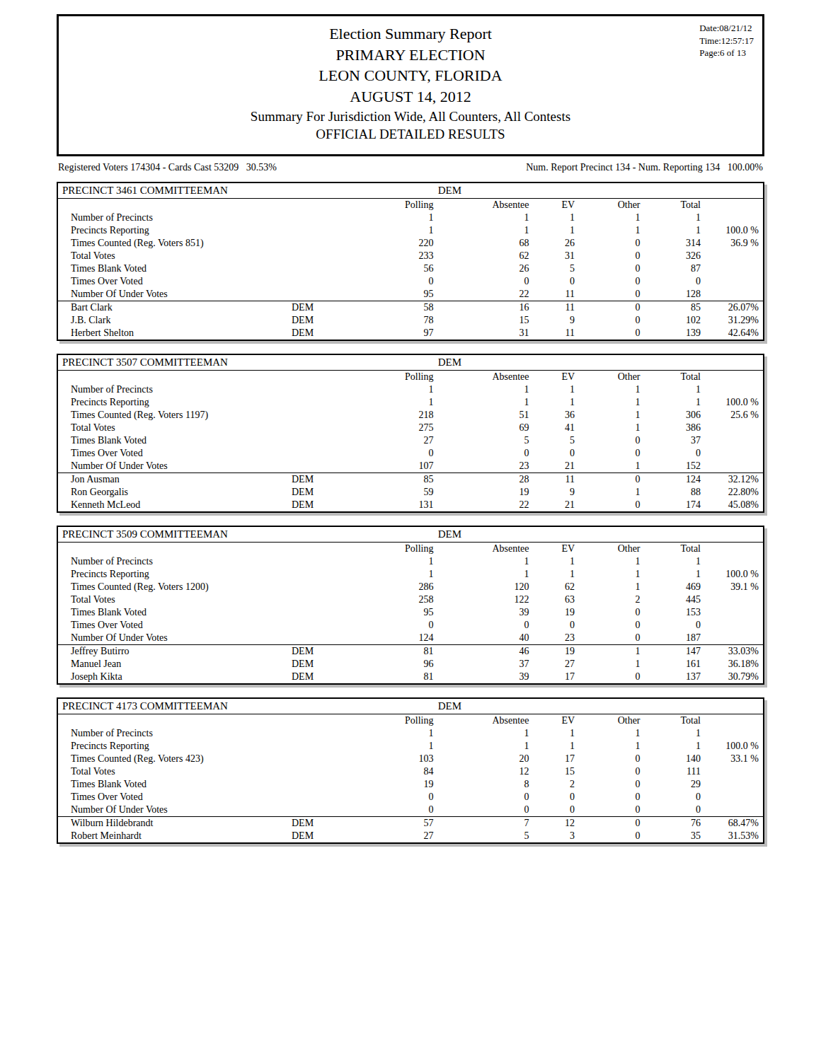Date:08/21/12
Time:12:57:17
Page:6 of 13
Election Summary Report
PRIMARY ELECTION
LEON COUNTY, FLORIDA
AUGUST 14, 2012
Summary For Jurisdiction Wide, All Counters, All Contests
OFFICIAL DETAILED RESULTS
Registered Voters 174304 - Cards Cast 53209 30.53% Num. Report Precinct 134 - Num. Reporting 134 100.00%
PRECINCT 3461 COMMITTEEMAN DEM
| | | Polling | Absentee | EV | Other | Total | |
| --- | --- | --- | --- | --- | --- | --- | --- |
| Number of Precincts | | 1 | 1 | 1 | 1 | 1 | |
| Precincts Reporting | | 1 | 1 | 1 | 1 | 1 | 100.0 % |
| Times Counted (Reg. Voters 851) | | 220 | 68 | 26 | 0 | 314 | 36.9 % |
| Total Votes | | 233 | 62 | 31 | 0 | 326 | |
| Times Blank Voted | | 56 | 26 | 5 | 0 | 87 | |
| Times Over Voted | | 0 | 0 | 0 | 0 | 0 | |
| Number Of Under Votes | | 95 | 22 | 11 | 0 | 128 | |
| Bart Clark | DEM | 58 | 16 | 11 | 0 | 85 | 26.07% |
| J.B. Clark | DEM | 78 | 15 | 9 | 0 | 102 | 31.29% |
| Herbert Shelton | DEM | 97 | 31 | 11 | 0 | 139 | 42.64% |
PRECINCT 3507 COMMITTEEMAN DEM
| | | Polling | Absentee | EV | Other | Total | |
| --- | --- | --- | --- | --- | --- | --- | --- |
| Number of Precincts | | 1 | 1 | 1 | 1 | 1 | |
| Precincts Reporting | | 1 | 1 | 1 | 1 | 1 | 100.0 % |
| Times Counted (Reg. Voters 1197) | | 218 | 51 | 36 | 1 | 306 | 25.6 % |
| Total Votes | | 275 | 69 | 41 | 1 | 386 | |
| Times Blank Voted | | 27 | 5 | 5 | 0 | 37 | |
| Times Over Voted | | 0 | 0 | 0 | 0 | 0 | |
| Number Of Under Votes | | 107 | 23 | 21 | 1 | 152 | |
| Jon Ausman | DEM | 85 | 28 | 11 | 0 | 124 | 32.12% |
| Ron Georgalis | DEM | 59 | 19 | 9 | 1 | 88 | 22.80% |
| Kenneth McLeod | DEM | 131 | 22 | 21 | 0 | 174 | 45.08% |
PRECINCT 3509 COMMITTEEMAN DEM
| | | Polling | Absentee | EV | Other | Total | |
| --- | --- | --- | --- | --- | --- | --- | --- |
| Number of Precincts | | 1 | 1 | 1 | 1 | 1 | |
| Precincts Reporting | | 1 | 1 | 1 | 1 | 1 | 100.0 % |
| Times Counted (Reg. Voters 1200) | | 286 | 120 | 62 | 1 | 469 | 39.1 % |
| Total Votes | | 258 | 122 | 63 | 2 | 445 | |
| Times Blank Voted | | 95 | 39 | 19 | 0 | 153 | |
| Times Over Voted | | 0 | 0 | 0 | 0 | 0 | |
| Number Of Under Votes | | 124 | 40 | 23 | 0 | 187 | |
| Jeffrey Butirro | DEM | 81 | 46 | 19 | 1 | 147 | 33.03% |
| Manuel Jean | DEM | 96 | 37 | 27 | 1 | 161 | 36.18% |
| Joseph Kikta | DEM | 81 | 39 | 17 | 0 | 137 | 30.79% |
PRECINCT 4173 COMMITTEEMAN DEM
| | | Polling | Absentee | EV | Other | Total | |
| --- | --- | --- | --- | --- | --- | --- | --- |
| Number of Precincts | | 1 | 1 | 1 | 1 | 1 | |
| Precincts Reporting | | 1 | 1 | 1 | 1 | 1 | 100.0 % |
| Times Counted (Reg. Voters 423) | | 103 | 20 | 17 | 0 | 140 | 33.1 % |
| Total Votes | | 84 | 12 | 15 | 0 | 111 | |
| Times Blank Voted | | 19 | 8 | 2 | 0 | 29 | |
| Times Over Voted | | 0 | 0 | 0 | 0 | 0 | |
| Number Of Under Votes | | 0 | 0 | 0 | 0 | 0 | |
| Wilburn Hildebrandt | DEM | 57 | 7 | 12 | 0 | 76 | 68.47% |
| Robert Meinhardt | DEM | 27 | 5 | 3 | 0 | 35 | 31.53% |